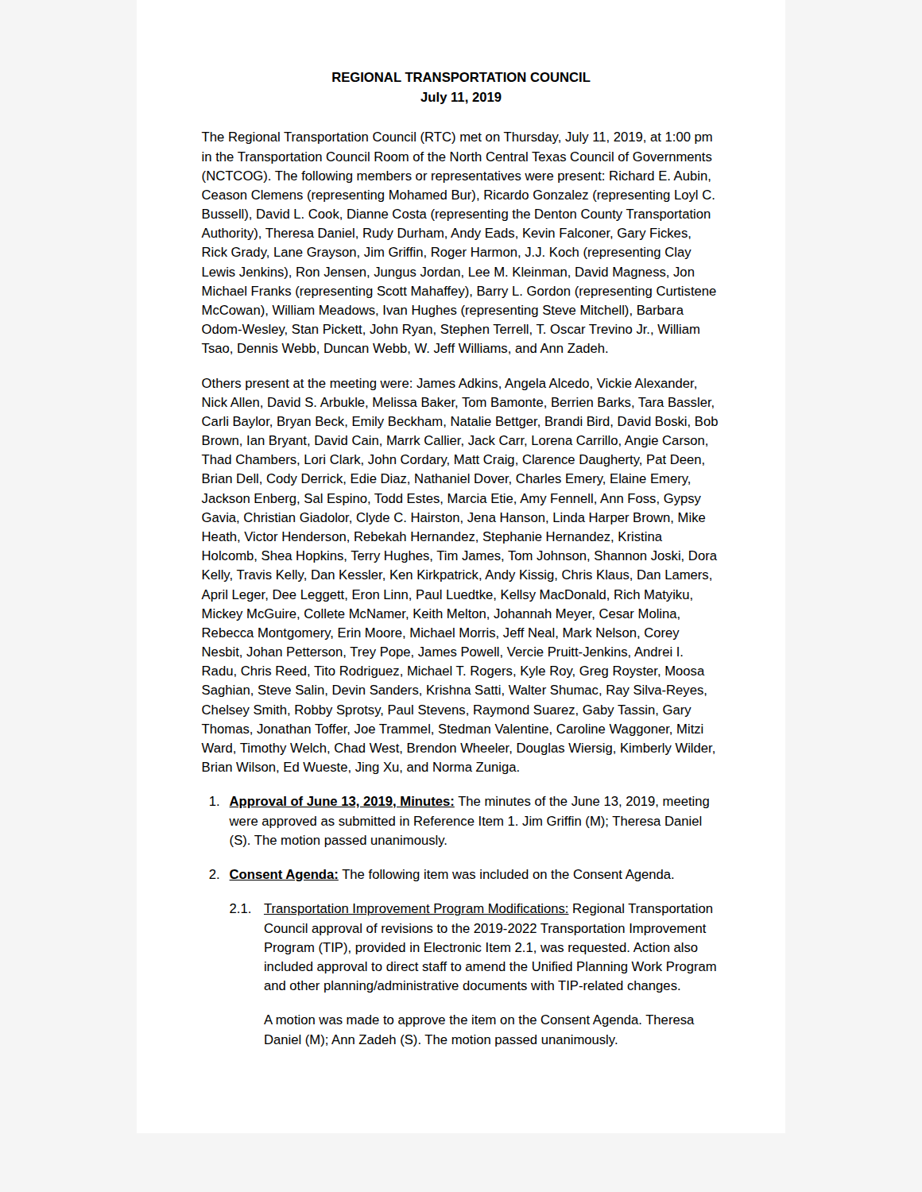REGIONAL TRANSPORTATION COUNCIL July 11, 2019
The Regional Transportation Council (RTC) met on Thursday, July 11, 2019, at 1:00 pm in the Transportation Council Room of the North Central Texas Council of Governments (NCTCOG). The following members or representatives were present: Richard E. Aubin, Ceason Clemens (representing Mohamed Bur), Ricardo Gonzalez (representing Loyl C. Bussell), David L. Cook, Dianne Costa (representing the Denton County Transportation Authority), Theresa Daniel, Rudy Durham, Andy Eads, Kevin Falconer, Gary Fickes, Rick Grady, Lane Grayson, Jim Griffin, Roger Harmon, J.J. Koch (representing Clay Lewis Jenkins), Ron Jensen, Jungus Jordan, Lee M. Kleinman, David Magness, Jon Michael Franks (representing Scott Mahaffey), Barry L. Gordon (representing Curtistene McCowan), William Meadows, Ivan Hughes (representing Steve Mitchell), Barbara Odom-Wesley, Stan Pickett, John Ryan, Stephen Terrell, T. Oscar Trevino Jr., William Tsao, Dennis Webb, Duncan Webb, W. Jeff Williams, and Ann Zadeh.
Others present at the meeting were: James Adkins, Angela Alcedo, Vickie Alexander, Nick Allen, David S. Arbukle, Melissa Baker, Tom Bamonte, Berrien Barks, Tara Bassler, Carli Baylor, Bryan Beck, Emily Beckham, Natalie Bettger, Brandi Bird, David Boski, Bob Brown, Ian Bryant, David Cain, Marrk Callier, Jack Carr, Lorena Carrillo, Angie Carson, Thad Chambers, Lori Clark, John Cordary, Matt Craig, Clarence Daugherty, Pat Deen, Brian Dell, Cody Derrick, Edie Diaz, Nathaniel Dover, Charles Emery, Elaine Emery, Jackson Enberg, Sal Espino, Todd Estes, Marcia Etie, Amy Fennell, Ann Foss, Gypsy Gavia, Christian Giadolor, Clyde C. Hairston, Jena Hanson, Linda Harper Brown, Mike Heath, Victor Henderson, Rebekah Hernandez, Stephanie Hernandez, Kristina Holcomb, Shea Hopkins, Terry Hughes, Tim James, Tom Johnson, Shannon Joski, Dora Kelly, Travis Kelly, Dan Kessler, Ken Kirkpatrick, Andy Kissig, Chris Klaus, Dan Lamers, April Leger, Dee Leggett, Eron Linn, Paul Luedtke, Kellsy MacDonald, Rich Matyiku, Mickey McGuire, Collete McNamer, Keith Melton, Johannah Meyer, Cesar Molina, Rebecca Montgomery, Erin Moore, Michael Morris, Jeff Neal, Mark Nelson, Corey Nesbit, Johan Petterson, Trey Pope, James Powell, Vercie Pruitt-Jenkins, Andrei I. Radu, Chris Reed, Tito Rodriguez, Michael T. Rogers, Kyle Roy, Greg Royster, Moosa Saghian, Steve Salin, Devin Sanders, Krishna Satti, Walter Shumac, Ray Silva-Reyes, Chelsey Smith, Robby Sprotsy, Paul Stevens, Raymond Suarez, Gaby Tassin, Gary Thomas, Jonathan Toffer, Joe Trammel, Stedman Valentine, Caroline Waggoner, Mitzi Ward, Timothy Welch, Chad West, Brendon Wheeler, Douglas Wiersig, Kimberly Wilder, Brian Wilson, Ed Wueste, Jing Xu, and Norma Zuniga.
Approval of June 13, 2019, Minutes: The minutes of the June 13, 2019, meeting were approved as submitted in Reference Item 1. Jim Griffin (M); Theresa Daniel (S). The motion passed unanimously.
Consent Agenda: The following item was included on the Consent Agenda.
2.1. Transportation Improvement Program Modifications: Regional Transportation Council approval of revisions to the 2019-2022 Transportation Improvement Program (TIP), provided in Electronic Item 2.1, was requested. Action also included approval to direct staff to amend the Unified Planning Work Program and other planning/administrative documents with TIP-related changes.
A motion was made to approve the item on the Consent Agenda. Theresa Daniel (M); Ann Zadeh (S). The motion passed unanimously.